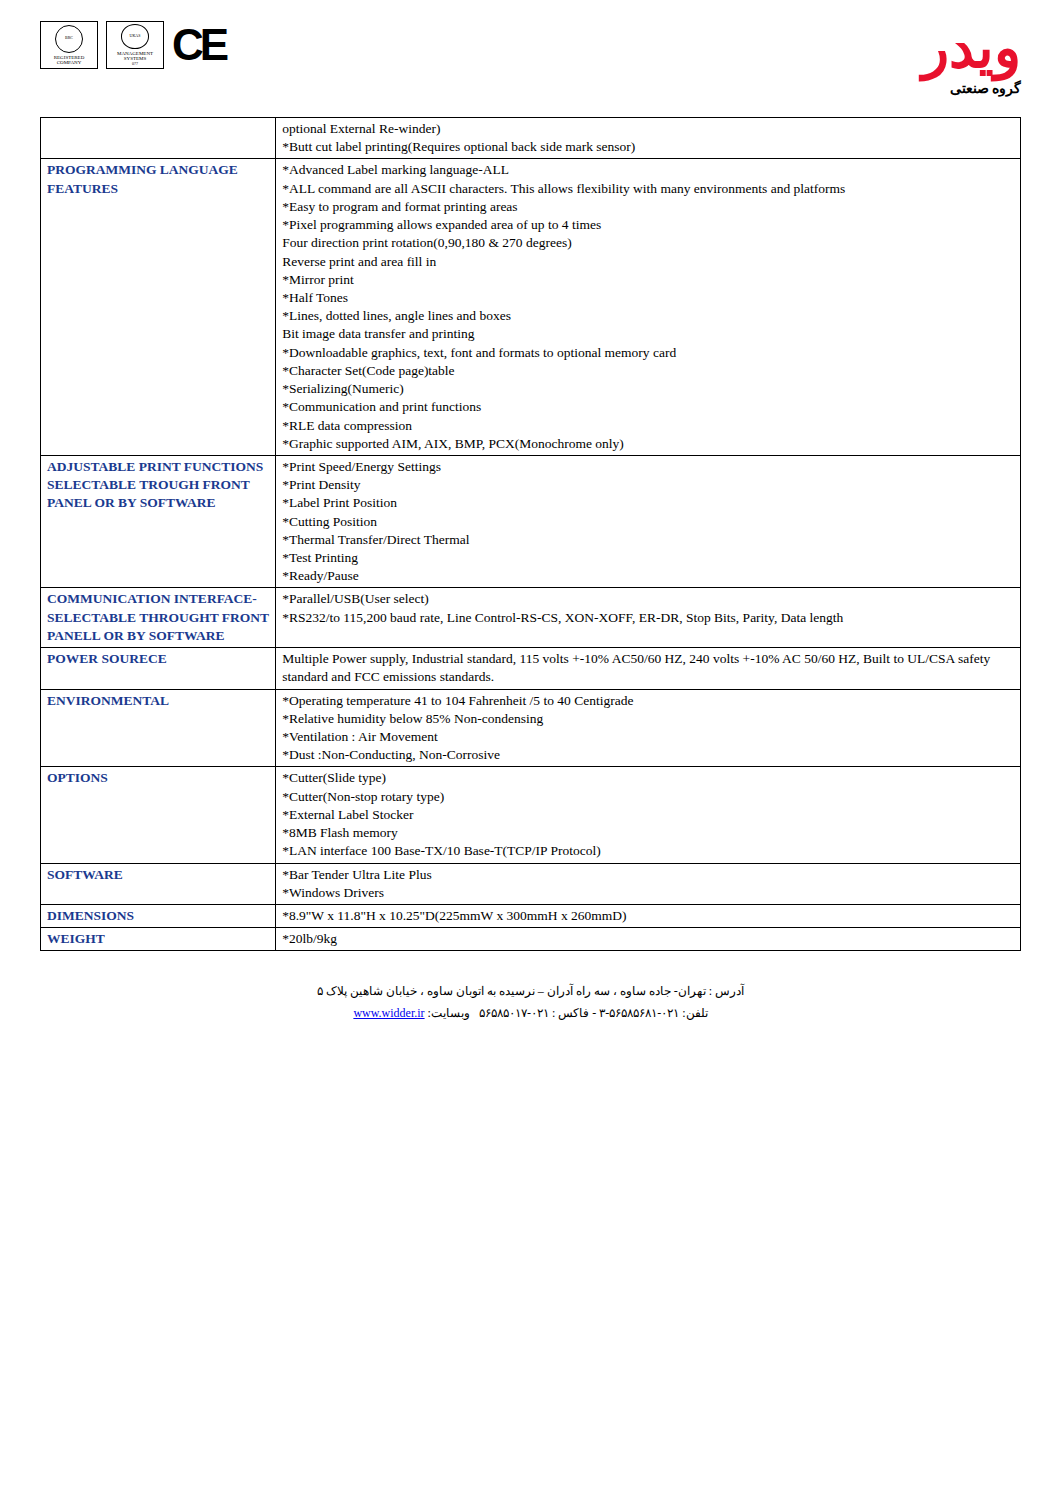BRC
REGISTERED COMPANY
UKAS
MANAGEMENT
SYSTEMS
077
CE
ویدر
گروه صنعتی
| | optional External Re-winder) *Butt cut label printing(Requires optional back side mark sensor) |
| PROGRAMMING LANGUAGE FEATURES | *Advanced Label marking language-ALL *ALL command are all ASCII characters. This allows flexibility with many environments and platforms *Easy to program and format printing areas *Pixel programming allows expanded area of up to 4 times Four direction print rotation(0,90,180 & 270 degrees) Reverse print and area fill in *Mirror print *Half Tones *Lines, dotted lines, angle lines and boxes Bit image data transfer and printing *Downloadable graphics, text, font and formats to optional memory card *Character Set(Code page)table *Serializing(Numeric) *Communication and print functions *RLE data compression *Graphic supported AIM, AIX, BMP, PCX(Monochrome only) |
| ADJUSTABLE PRINT FUNCTIONS SELECTABLE TROUGH FRONT PANEL OR BY SOFTWARE | *Print Speed/Energy Settings *Print Density *Label Print Position *Cutting Position *Thermal Transfer/Direct Thermal *Test Printing *Ready/Pause |
| COMMUNICATION INTERFACE-SELECTABLE THROUGHT FRONT PANELL OR BY SOFTWARE | *Parallel/USB(User select) *RS232/to 115,200 baud rate, Line Control-RS-CS, XON-XOFF, ER-DR, Stop Bits, Parity, Data length |
| POWER SOURECE | Multiple Power supply, Industrial standard, 115 volts +-10% AC50/60 HZ, 240 volts +-10% AC 50/60 HZ, Built to UL/CSA safety standard and FCC emissions standards. |
| ENVIRONMENTAL | *Operating temperature 41 to 104 Fahrenheit /5 to 40 Centigrade *Relative humidity below 85% Non-condensing *Ventilation : Air Movement *Dust :Non-Conducting, Non-Corrosive |
| OPTIONS | *Cutter(Slide type) *Cutter(Non-stop rotary type) *External Label Stocker *8MB Flash memory *LAN interface 100 Base-TX/10 Base-T(TCP/IP Protocol) |
| SOFTWARE | *Bar Tender Ultra Lite Plus *Windows Drivers |
| DIMENSIONS | *8.9"W x 11.8"H x 10.25"D(225mmW x 300mmH x 260mmD) |
| WEIGHT | *20lb/9kg |
آدرس : تهران- جاده ساوه ، سه راه آدران – نرسیده به اتوبان ساوه ، خیابان شاهین پلاک ۵
تلفن: ۰۲۱-۵۶۵۸۵۶۸۱-۳ - فاکس : ۰۲۱-۵۶۵۸۵۰۱۷ وبسایت: www.widder.ir